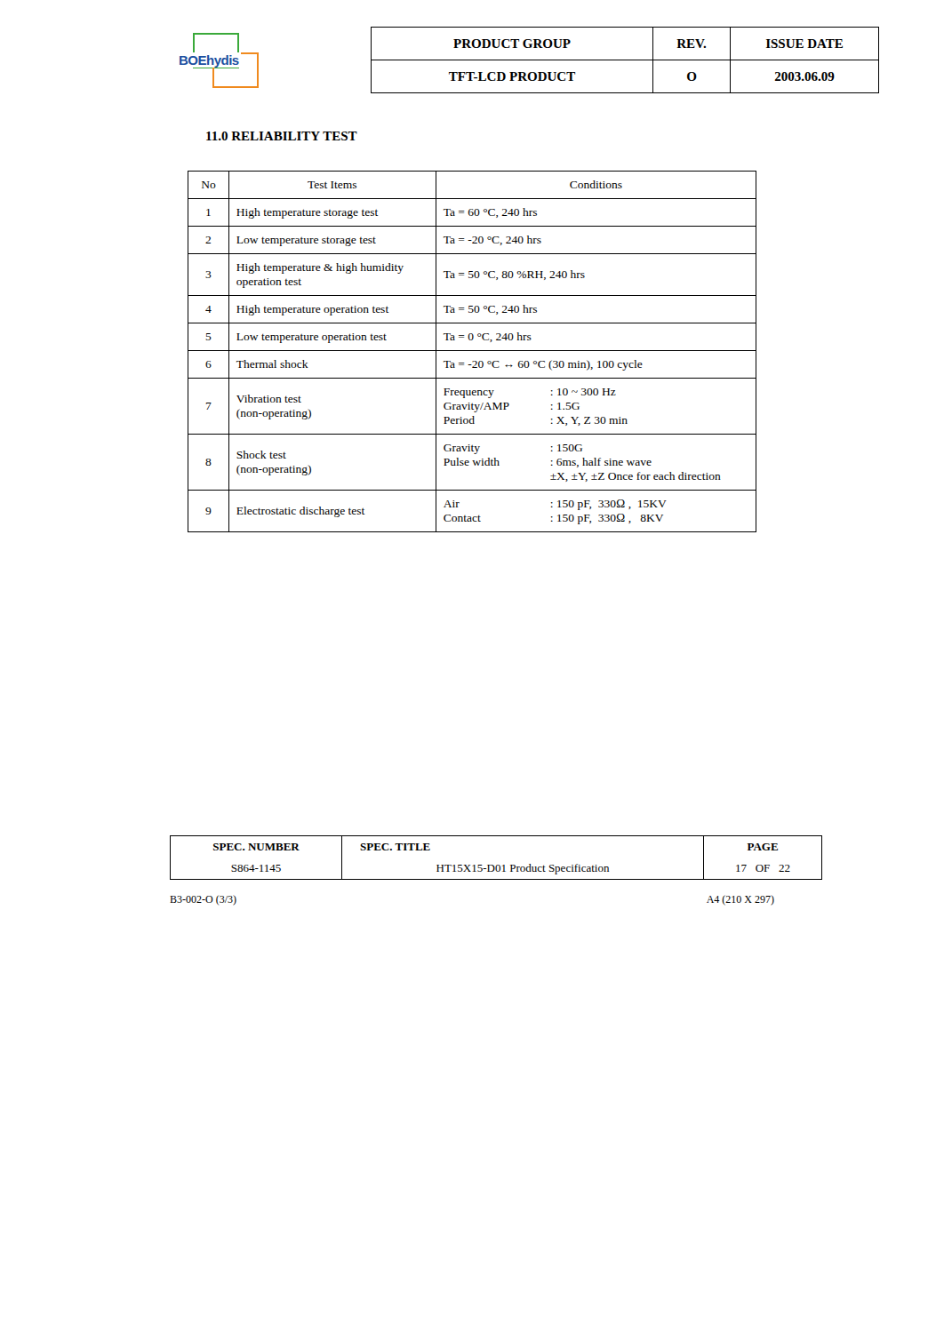| BOE hydis | PRODUCT GROUP | REV. | ISSUE DATE |
| TFT-LCD PRODUCT | O | 2003.06.09 |
11.0 RELIABILITY TEST
| No | Test Items | Conditions |
| --- | --- | --- |
| 1 | High temperature storage test | Ta = 60 °C, 240 hrs |
| 2 | Low temperature storage test | Ta = -20 °C, 240 hrs |
| 3 | High temperature & high humidity operation test | Ta = 50 °C, 80 %RH, 240 hrs |
| 4 | High temperature operation test | Ta = 50 °C, 240 hrs |
| 5 | Low temperature operation test | Ta = 0 °C, 240 hrs |
| 6 | Thermal shock | Ta = -20 °C ↔ 60 °C (30 min), 100 cycle |
| 7 | Vibration test (non-operating) | Frequency : 10 ~ 300 Hz Gravity/AMP : 1.5G Period : X, Y, Z 30 min |
| 8 | Shock test (non-operating) | Gravity : 150G Pulse width : 6ms, half sine wave ±X, ±Y, ±Z Once for each direction |
| 9 | Electrostatic discharge test | Air : 150 pF, 330Ω , 15KV Contact : 150 pF, 330Ω , 8KV |
| SPEC. NUMBER | SPEC. TITLE | PAGE |
| S864-1145 | HT15X15-D01 Product Specification | 17 OF 22 |
B3-002-O (3/3) A4 (210 X 297)